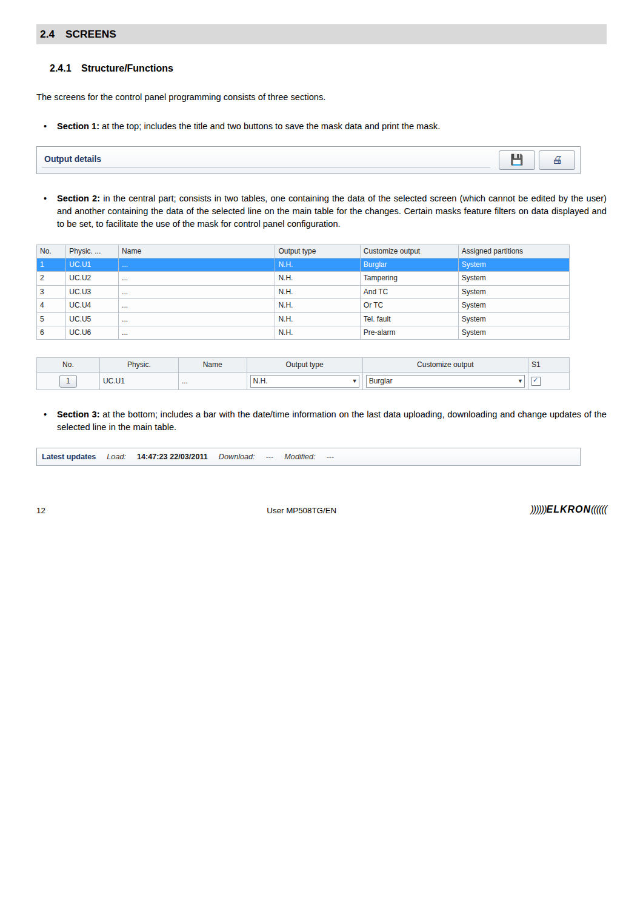2.4 SCREENS
2.4.1 Structure/Functions
The screens for the control panel programming consists of three sections.
Section 1: at the top; includes the title and two buttons to save the mask data and print the mask.
Output details
💾
🖨
Section 2: in the central part; consists in two tables, one containing the data of the selected screen (which cannot be edited by the user) and another containing the data of the selected line on the main table for the changes. Certain masks feature filters on data displayed and to be set, to facilitate the use of the mask for control panel configuration.
| No. | Physic. ... | Name | Output type | Customize output | Assigned partitions |
| --- | --- | --- | --- | --- | --- |
| 1 | UC.U1 | ... | N.H. | Burglar | System |
| 2 | UC.U2 | ... | N.H. | Tampering | System |
| 3 | UC.U3 | ... | N.H. | And TC | System |
| 4 | UC.U4 | ... | N.H. | Or TC | System |
| 5 | UC.U5 | ... | N.H. | Tel. fault | System |
| 6 | UC.U6 | ... | N.H. | Pre-alarm | System |
| No. | Physic. | Name | Output type | Customize output | S1 |
| --- | --- | --- | --- | --- | --- |
| 1 | UC.U1 | ... | N.H. ▼ | Burglar ▼ | |
Section 3: at the bottom; includes a bar with the date/time information on the last data uploading, downloading and change updates of the selected line in the main table.
Latest updates Load: 14:47:23 22/03/2011 Download:--- Modified:---
12
User MP508TG/EN
)))))) ELKRON((((((